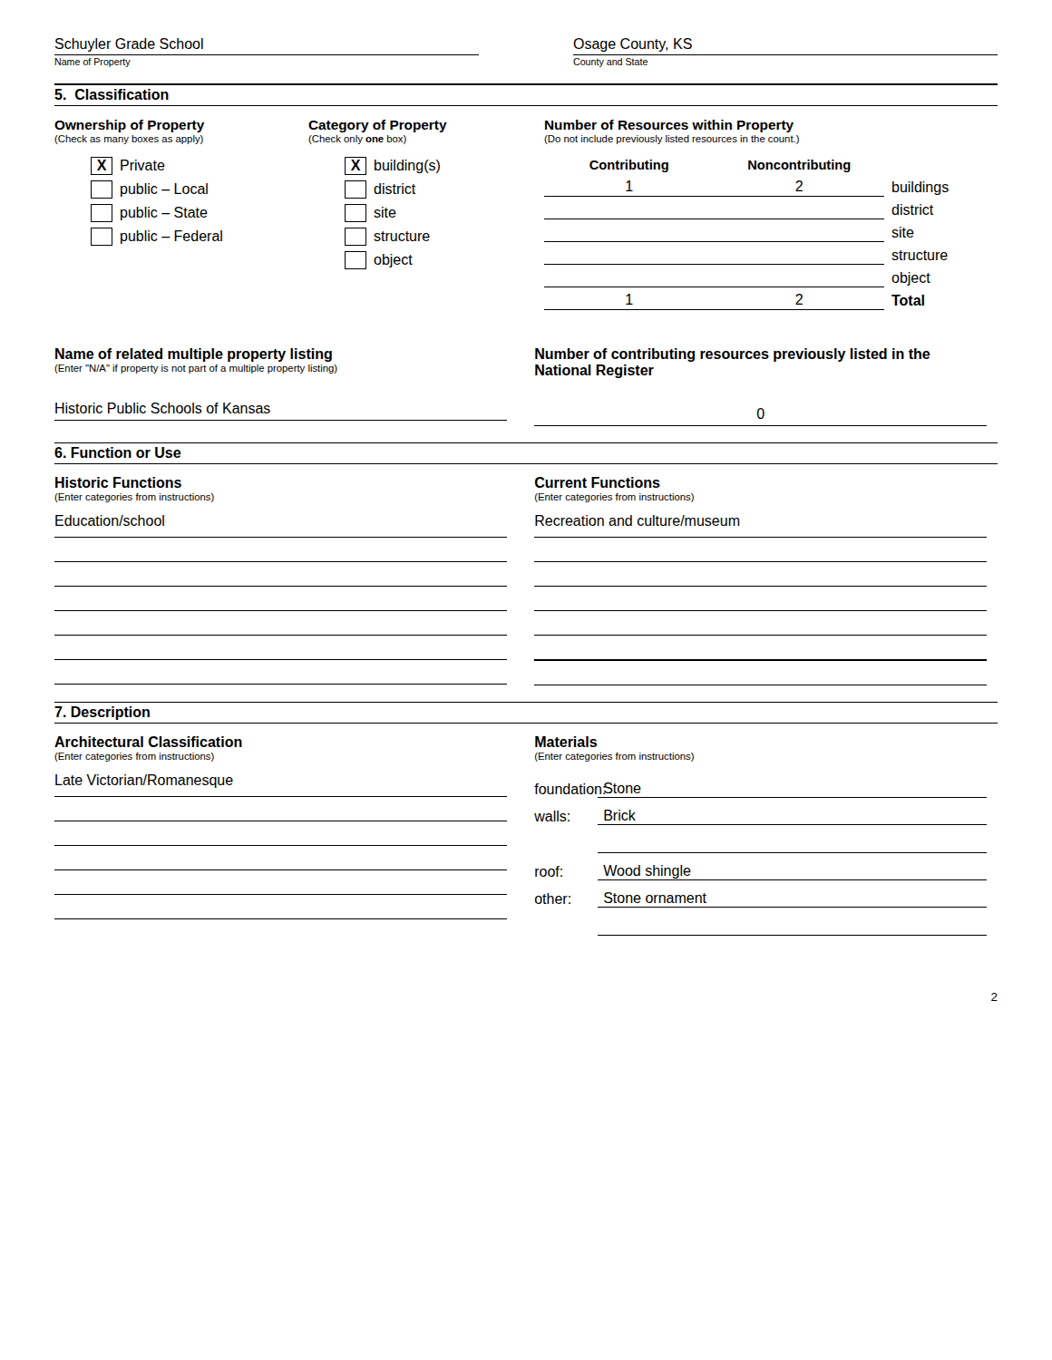Schuyler Grade School
Name of Property
Osage County, KS
County and State
5. Classification
Ownership of Property
(Check as many boxes as apply)
XPrivate
public – Local
public – State
public – Federal
Category of Property
(Check only one box)
Xbuilding(s)
district
site
structure
object
Number of Resources within Property
(Do not include previously listed resources in the count.)
| Contributing | Noncontributing | |
| --- | --- | --- |
| 1 | 2 | buildings |
| | | district |
| | | site |
| | | structure |
| | | object |
| 1 | 2 | Total |
Name of related multiple property listing
(Enter "N/A" if property is not part of a multiple property listing)
Historic Public Schools of Kansas
Number of contributing resources previously listed in the National Register
0
6. Function or Use
Historic Functions
(Enter categories from instructions)
Education/school
Current Functions
(Enter categories from instructions)
Recreation and culture/museum
7. Description
Architectural Classification
(Enter categories from instructions)
Late Victorian/Romanesque
Materials
(Enter categories from instructions)
foundation:
Stone
walls:
Brick
roof:
Wood shingle
other:
Stone ornament
2